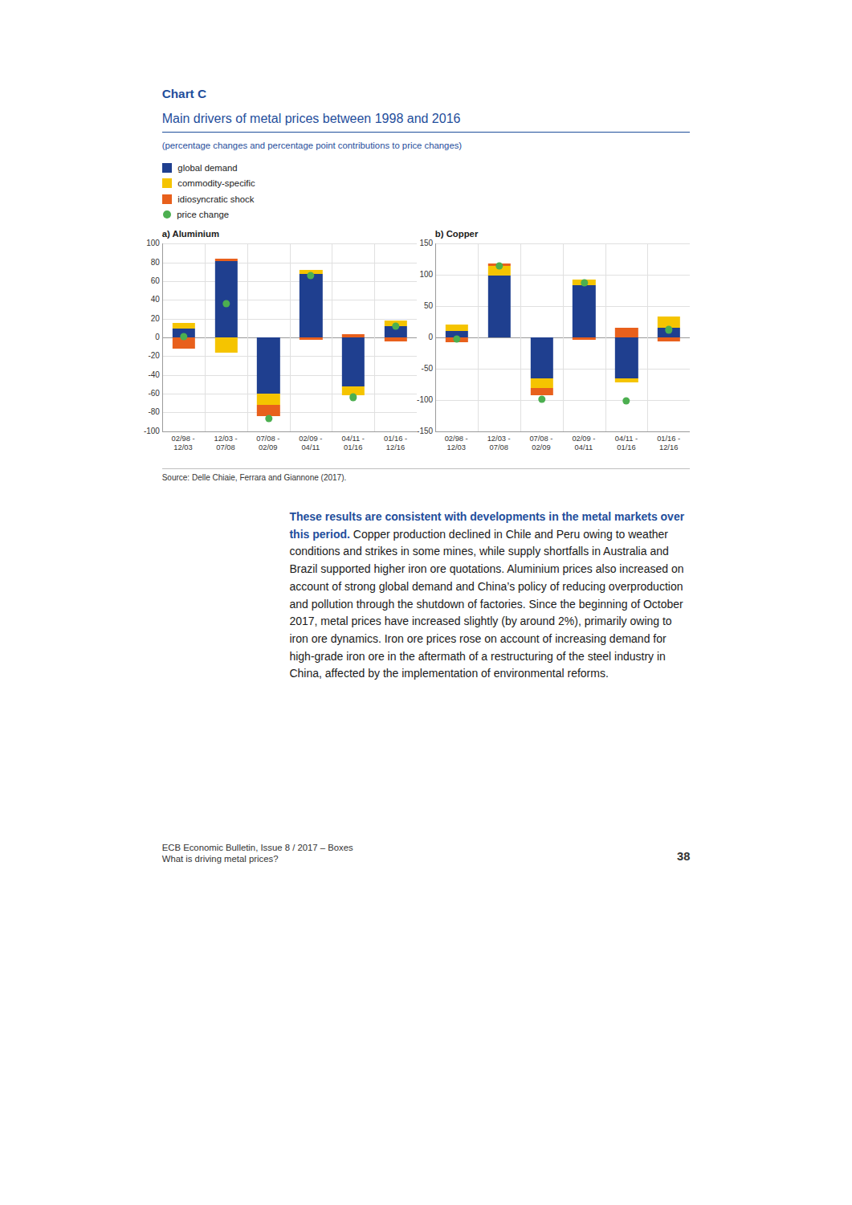Chart C
Main drivers of metal prices between 1998 and 2016
(percentage changes and percentage point contributions to price changes)
global demand
commodity-specific
idiosyncratic shock
price change
a) Aluminium
100 80 60 40 20 0 -20 -40 -60 -80 -100
02/98 -
12/03 12/03 -
07/08 07/08 -
02/09 02/09 -
04/11 04/11 -
01/16 01/16 -
12/16
b) Copper
150 100 50 0 -50 -100 -150
02/98 -
12/03 12/03 -
07/08 07/08 -
02/09 02/09 -
04/11 04/11 -
01/16 01/16 -
12/16
Source: Delle Chiaie, Ferrara and Giannone (2017).
These results are consistent with developments in the metal markets over this period. Copper production declined in Chile and Peru owing to weather conditions and strikes in some mines, while supply shortfalls in Australia and Brazil supported higher iron ore quotations. Aluminium prices also increased on account of strong global demand and China’s policy of reducing overproduction and pollution through the shutdown of factories. Since the beginning of October 2017, metal prices have increased slightly (by around 2%), primarily owing to iron ore dynamics. Iron ore prices rose on account of increasing demand for high-grade iron ore in the aftermath of a restructuring of the steel industry in China, affected by the implementation of environmental reforms.
ECB Economic Bulletin, Issue 8 / 2017 – Boxes
What is driving metal prices?
38